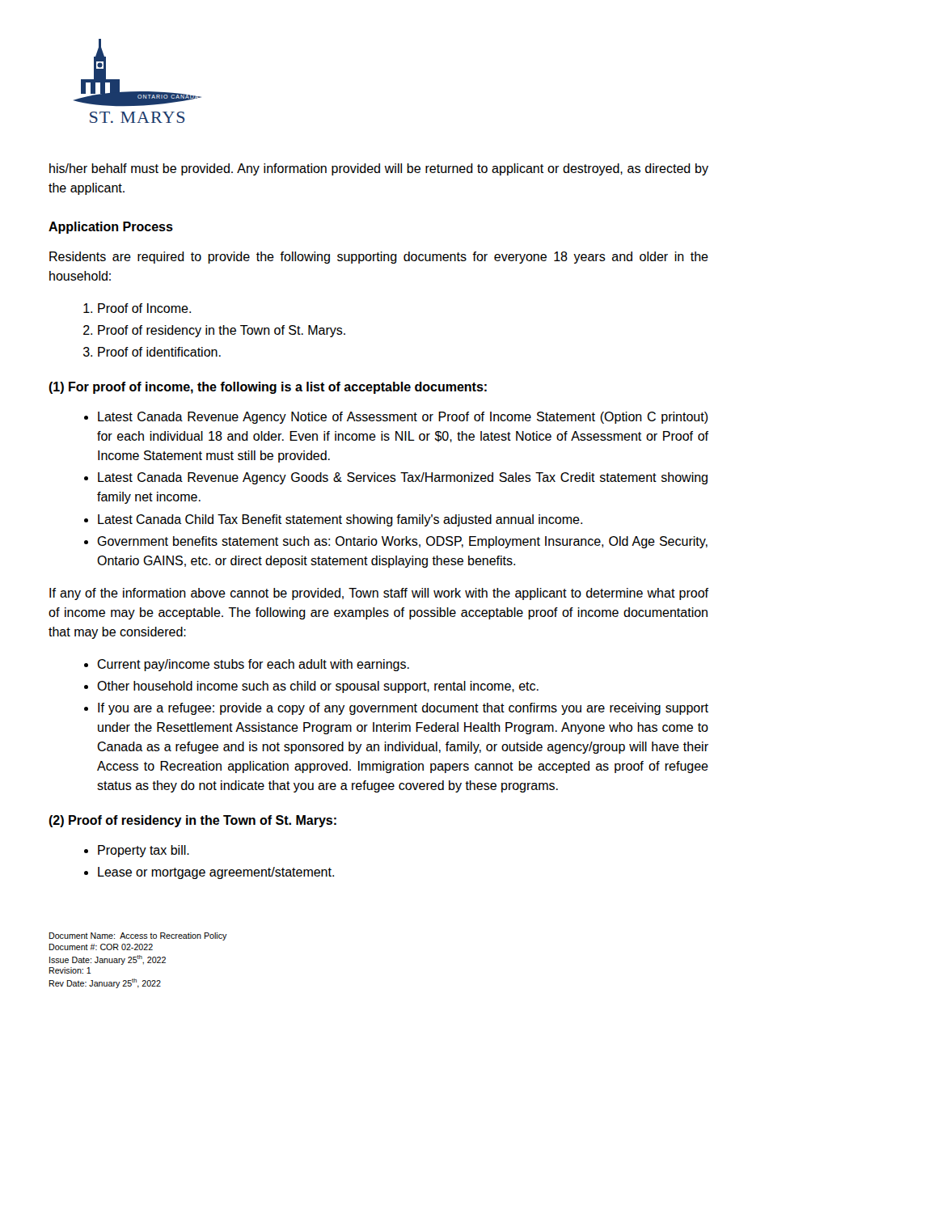ONTARIO CANADA ST. MARYS
his/her behalf must be provided. Any information provided will be returned to applicant or destroyed, as directed by the applicant.
Application Process
Residents are required to provide the following supporting documents for everyone 18 years and older in the household:
Proof of Income.
Proof of residency in the Town of St. Marys.
Proof of identification.
(1) For proof of income, the following is a list of acceptable documents:
Latest Canada Revenue Agency Notice of Assessment or Proof of Income Statement (Option C printout) for each individual 18 and older. Even if income is NIL or $0, the latest Notice of Assessment or Proof of Income Statement must still be provided.
Latest Canada Revenue Agency Goods & Services Tax/Harmonized Sales Tax Credit statement showing family net income.
Latest Canada Child Tax Benefit statement showing family's adjusted annual income.
Government benefits statement such as: Ontario Works, ODSP, Employment Insurance, Old Age Security, Ontario GAINS, etc. or direct deposit statement displaying these benefits.
If any of the information above cannot be provided, Town staff will work with the applicant to determine what proof of income may be acceptable. The following are examples of possible acceptable proof of income documentation that may be considered:
Current pay/income stubs for each adult with earnings.
Other household income such as child or spousal support, rental income, etc.
If you are a refugee: provide a copy of any government document that confirms you are receiving support under the Resettlement Assistance Program or Interim Federal Health Program. Anyone who has come to Canada as a refugee and is not sponsored by an individual, family, or outside agency/group will have their Access to Recreation application approved. Immigration papers cannot be accepted as proof of refugee status as they do not indicate that you are a refugee covered by these programs.
(2) Proof of residency in the Town of St. Marys:
Property tax bill.
Lease or mortgage agreement/statement.
Document Name: Access to Recreation Policy
Document #: COR 02-2022
Issue Date: January 25th, 2022
Revision: 1
Rev Date: January 25th, 2022